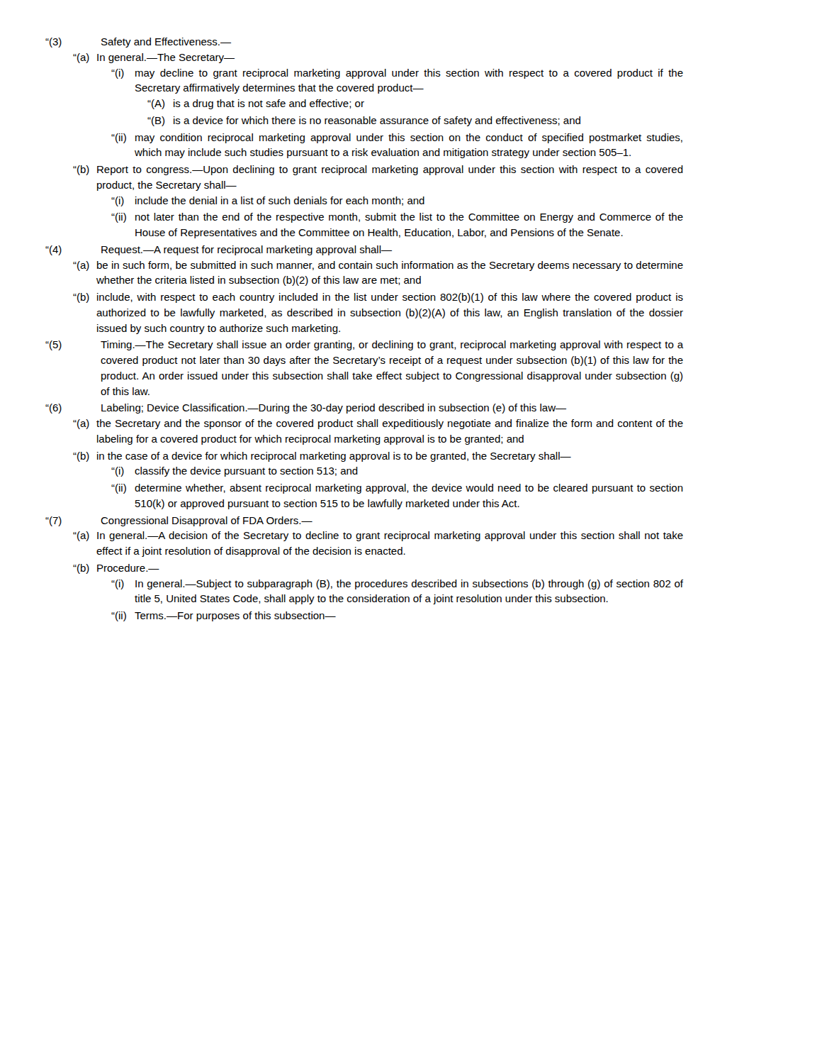“(3) Safety and Effectiveness.—
“(a) In general.—The Secretary—
“(i) may decline to grant reciprocal marketing approval under this section with respect to a covered product if the Secretary affirmatively determines that the covered product—
“(A) is a drug that is not safe and effective; or
“(B) is a device for which there is no reasonable assurance of safety and effectiveness; and
“(ii) may condition reciprocal marketing approval under this section on the conduct of specified postmarket studies, which may include such studies pursuant to a risk evaluation and mitigation strategy under section 505–1.
“(b) Report to congress.—Upon declining to grant reciprocal marketing approval under this section with respect to a covered product, the Secretary shall—
“(i) include the denial in a list of such denials for each month; and
“(ii) not later than the end of the respective month, submit the list to the Committee on Energy and Commerce of the House of Representatives and the Committee on Health, Education, Labor, and Pensions of the Senate.
“(4) Request.—A request for reciprocal marketing approval shall—
“(a) be in such form, be submitted in such manner, and contain such information as the Secretary deems necessary to determine whether the criteria listed in subsection (b)(2) of this law are met; and
“(b) include, with respect to each country included in the list under section 802(b)(1) of this law where the covered product is authorized to be lawfully marketed, as described in subsection (b)(2)(A) of this law, an English translation of the dossier issued by such country to authorize such marketing.
“(5) Timing.—The Secretary shall issue an order granting, or declining to grant, reciprocal marketing approval with respect to a covered product not later than 30 days after the Secretary’s receipt of a request under subsection (b)(1) of this law for the product. An order issued under this subsection shall take effect subject to Congressional disapproval under subsection (g) of this law.
“(6) Labeling; Device Classification.—During the 30-day period described in subsection (e) of this law—
“(a) the Secretary and the sponsor of the covered product shall expeditiously negotiate and finalize the form and content of the labeling for a covered product for which reciprocal marketing approval is to be granted; and
“(b) in the case of a device for which reciprocal marketing approval is to be granted, the Secretary shall—
“(i) classify the device pursuant to section 513; and
“(ii) determine whether, absent reciprocal marketing approval, the device would need to be cleared pursuant to section 510(k) or approved pursuant to section 515 to be lawfully marketed under this Act.
“(7) Congressional Disapproval of FDA Orders.—
“(a) In general.—A decision of the Secretary to decline to grant reciprocal marketing approval under this section shall not take effect if a joint resolution of disapproval of the decision is enacted.
“(b) Procedure.—
“(i) In general.—Subject to subparagraph (B), the procedures described in subsections (b) through (g) of section 802 of title 5, United States Code, shall apply to the consideration of a joint resolution under this subsection.
“(ii) Terms.—For purposes of this subsection—